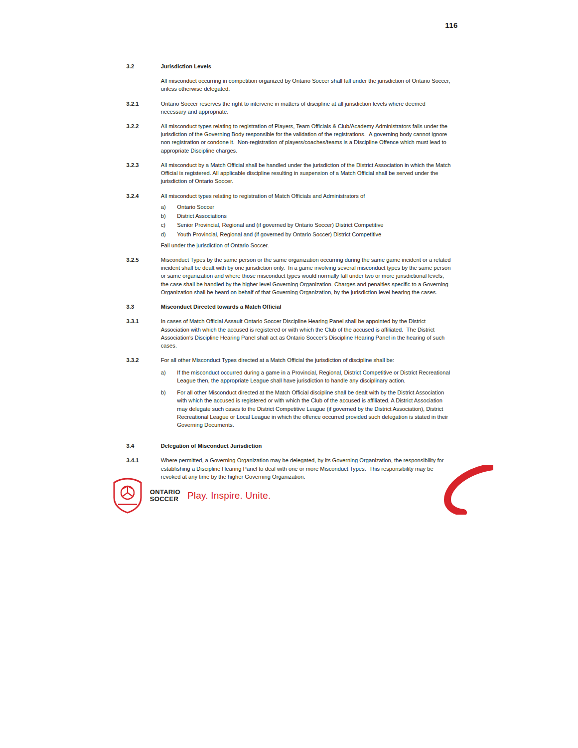116
3.2
Jurisdiction Levels
All misconduct occurring in competition organized by Ontario Soccer shall fall under the jurisdiction of Ontario Soccer, unless otherwise delegated.
3.2.1
Ontario Soccer reserves the right to intervene in matters of discipline at all jurisdiction levels where deemed necessary and appropriate.
3.2.2
All misconduct types relating to registration of Players, Team Officials & Club/Academy Administrators falls under the jurisdiction of the Governing Body responsible for the validation of the registrations. A governing body cannot ignore non registration or condone it. Non-registration of players/coaches/teams is a Discipline Offence which must lead to appropriate Discipline charges.
3.2.3
All misconduct by a Match Official shall be handled under the jurisdiction of the District Association in which the Match Official is registered. All applicable discipline resulting in suspension of a Match Official shall be served under the jurisdiction of Ontario Soccer.
3.2.4
All misconduct types relating to registration of Match Officials and Administrators of
a) Ontario Soccer
b) District Associations
c) Senior Provincial, Regional and (if governed by Ontario Soccer) District Competitive
d) Youth Provincial, Regional and (if governed by Ontario Soccer) District Competitive
Fall under the jurisdiction of Ontario Soccer.
3.2.5
Misconduct Types by the same person or the same organization occurring during the same game incident or a related incident shall be dealt with by one jurisdiction only. In a game involving several misconduct types by the same person or same organization and where those misconduct types would normally fall under two or more jurisdictional levels, the case shall be handled by the higher level Governing Organization. Charges and penalties specific to a Governing Organization shall be heard on behalf of that Governing Organization, by the jurisdiction level hearing the cases.
3.3
Misconduct Directed towards a Match Official
3.3.1
In cases of Match Official Assault Ontario Soccer Discipline Hearing Panel shall be appointed by the District Association with which the accused is registered or with which the Club of the accused is affiliated. The District Association's Discipline Hearing Panel shall act as Ontario Soccer's Discipline Hearing Panel in the hearing of such cases.
3.3.2
For all other Misconduct Types directed at a Match Official the jurisdiction of discipline shall be:
a) If the misconduct occurred during a game in a Provincial, Regional, District Competitive or District Recreational League then, the appropriate League shall have jurisdiction to handle any disciplinary action.
b) For all other Misconduct directed at the Match Official discipline shall be dealt with by the District Association with which the accused is registered or with which the Club of the accused is affiliated. A District Association may delegate such cases to the District Competitive League (if governed by the District Association), District Recreational League or Local League in which the offence occurred provided such delegation is stated in their Governing Documents.
3.4
Delegation of Misconduct Jurisdiction
3.4.1
Where permitted, a Governing Organization may be delegated, by its Governing Organization, the responsibility for establishing a Discipline Hearing Panel to deal with one or more Misconduct Types. This responsibility may be revoked at any time by the higher Governing Organization.
ONTARIO
SOCCER
Play. Inspire. Unite.